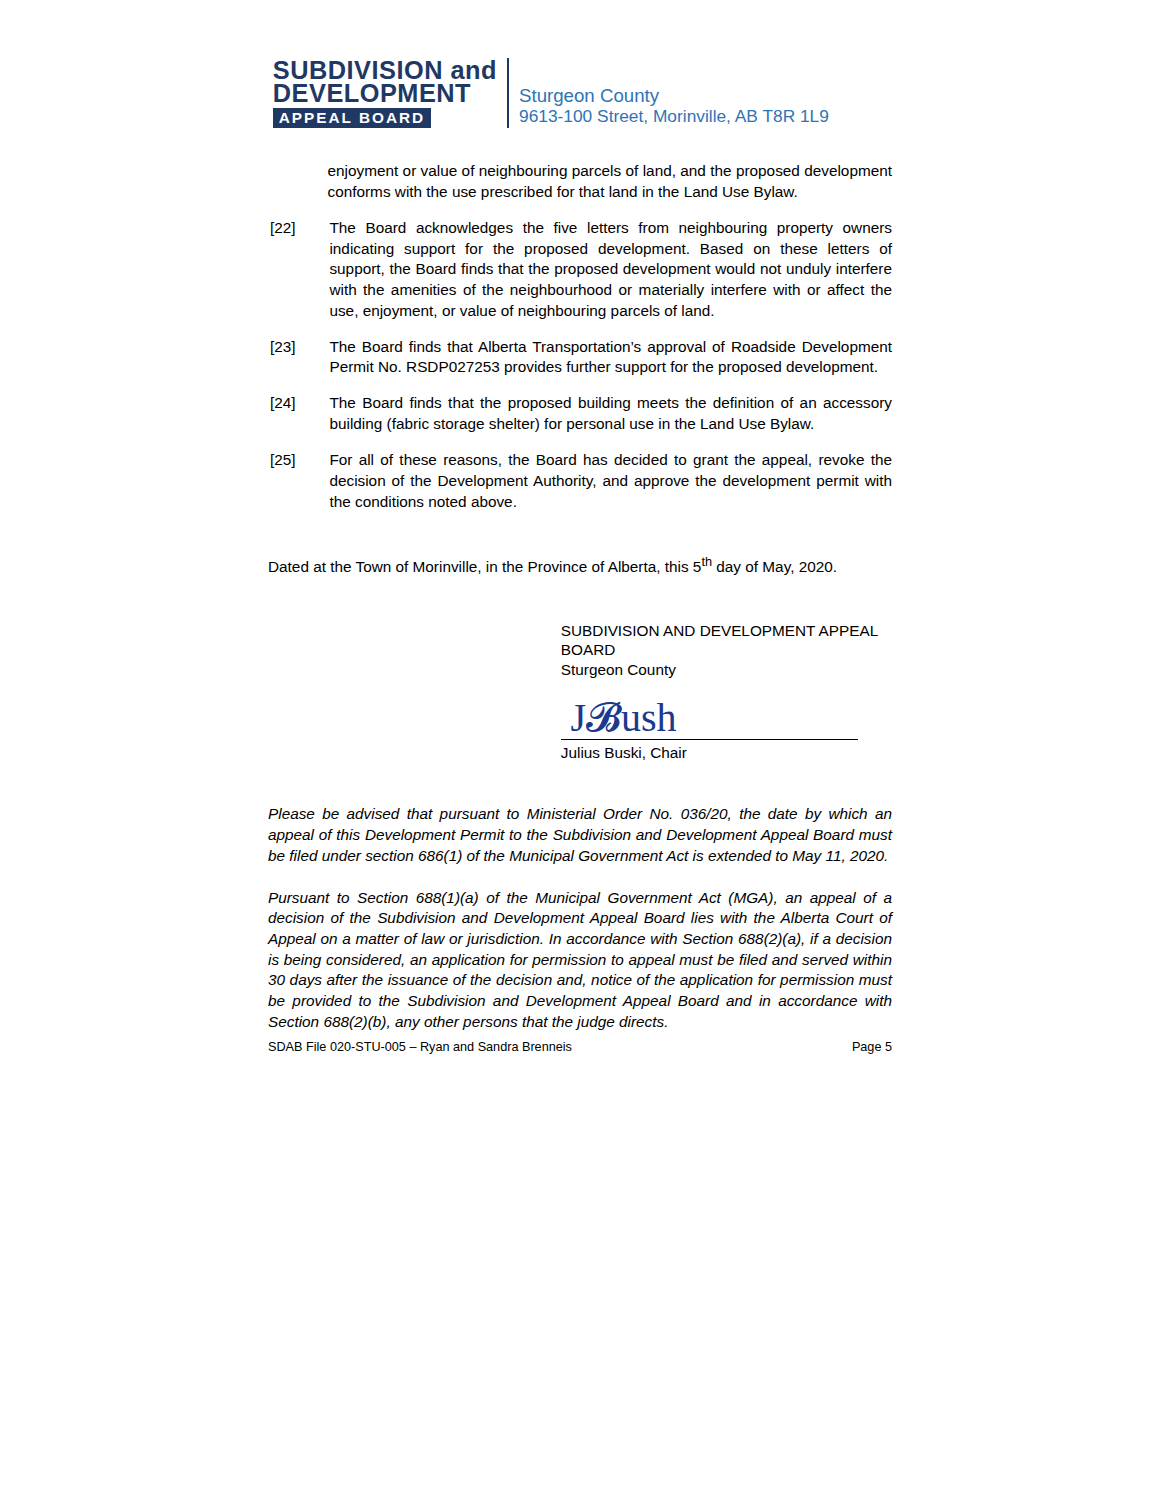SUBDIVISION and
DEVELOPMENT
APPEAL BOARD
Sturgeon County
9613-100 Street, Morinville, AB T8R 1L9
enjoyment or value of neighbouring parcels of land, and the proposed development conforms with the use prescribed for that land in the Land Use Bylaw.
[22]
The Board acknowledges the five letters from neighbouring property owners indicating support for the proposed development. Based on these letters of support, the Board finds that the proposed development would not unduly interfere with the amenities of the neighbourhood or materially interfere with or affect the use, enjoyment, or value of neighbouring parcels of land.
[23]
The Board finds that Alberta Transportation’s approval of Roadside Development Permit No. RSDP027253 provides further support for the proposed development.
[24]
The Board finds that the proposed building meets the definition of an accessory building (fabric storage shelter) for personal use in the Land Use Bylaw.
[25]
For all of these reasons, the Board has decided to grant the appeal, revoke the decision of the Development Authority, and approve the development permit with the conditions noted above.
Dated at the Town of Morinville, in the Province of Alberta, this 5th day of May, 2020.
SUBDIVISION AND DEVELOPMENT APPEAL BOARD
Sturgeon County
J𝓑ush
Julius Buski, Chair
Please be advised that pursuant to Ministerial Order No. 036/20, the date by which an appeal of this Development Permit to the Subdivision and Development Appeal Board must be filed under section 686(1) of the Municipal Government Act is extended to May 11, 2020.
Pursuant to Section 688(1)(a) of the Municipal Government Act (MGA), an appeal of a decision of the Subdivision and Development Appeal Board lies with the Alberta Court of Appeal on a matter of law or jurisdiction. In accordance with Section 688(2)(a), if a decision is being considered, an application for permission to appeal must be filed and served within 30 days after the issuance of the decision and, notice of the application for permission must be provided to the Subdivision and Development Appeal Board and in accordance with Section 688(2)(b), any other persons that the judge directs.
SDAB File 020-STU-005 – Ryan and Sandra Brenneis Page 5